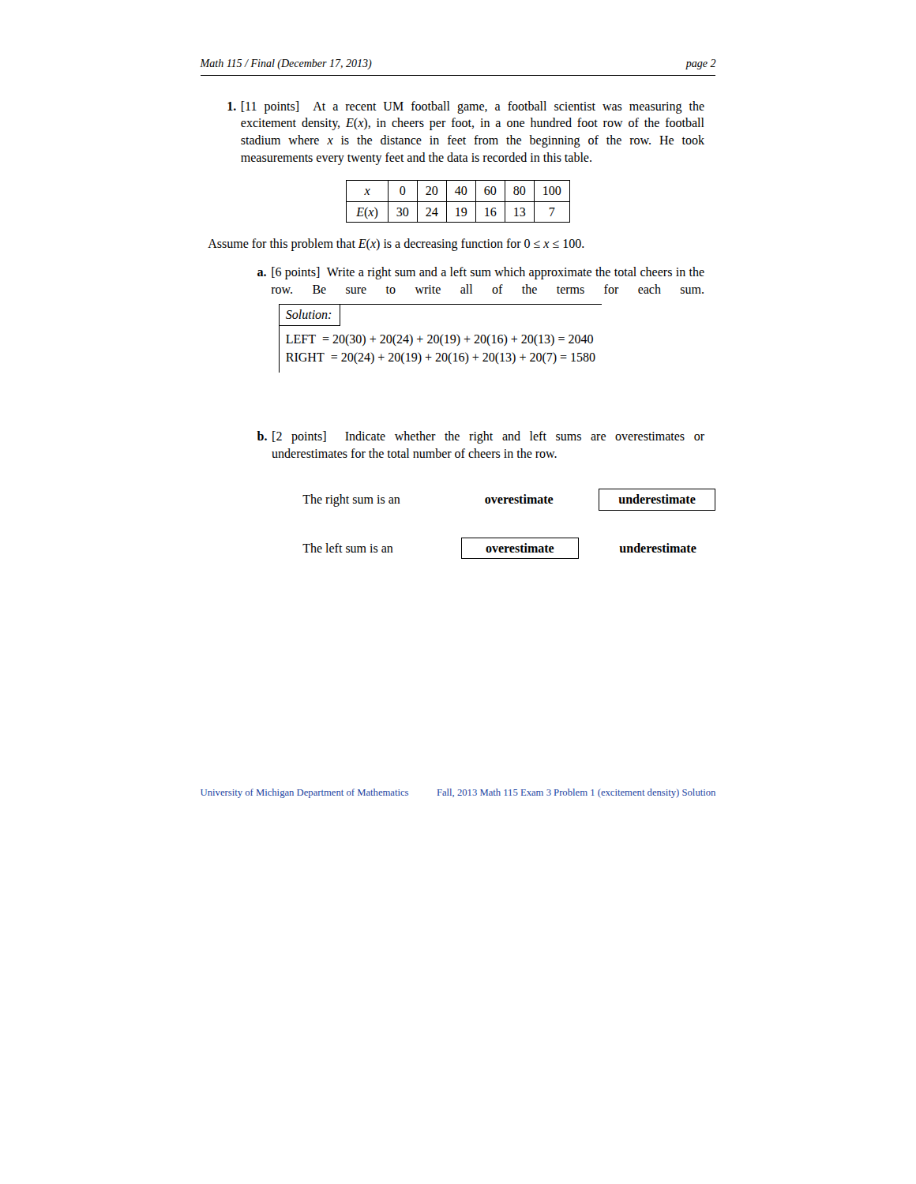Math 115 / Final (December 17, 2013)
page 2
1.
[11 points] At a recent UM football game, a football scientist was measuring the excitement density, E(x), in cheers per foot, in a one hundred foot row of the football stadium where x is the distance in feet from the beginning of the row. He took measurements every twenty feet and the data is recorded in this table.
| x | 0 | 20 | 40 | 60 | 80 | 100 |
| E ( x ) | 30 | 24 | 19 | 16 | 13 | 7 |
Assume for this problem that E(x) is a decreasing function for 0 ≤ x ≤ 100.
a.
[6 points] Write a right sum and a left sum which approximate the total cheers in the row. Be sure to write all of the terms for each sum.
Solution:
LEFT = 20(30) + 20(24) + 20(19) + 20(16) + 20(13) = 2040
RIGHT = 20(24) + 20(19) + 20(16) + 20(13) + 20(7) = 1580
b.
[2 points] Indicate whether the right and left sums are overestimates or underestimates for the total number of cheers in the row.
The right sum is an
overestimate
underestimate
The left sum is an
overestimate
underestimate
University of Michigan Department of Mathematics
Fall, 2013 Math 115 Exam 3 Problem 1 (excitement density) Solution